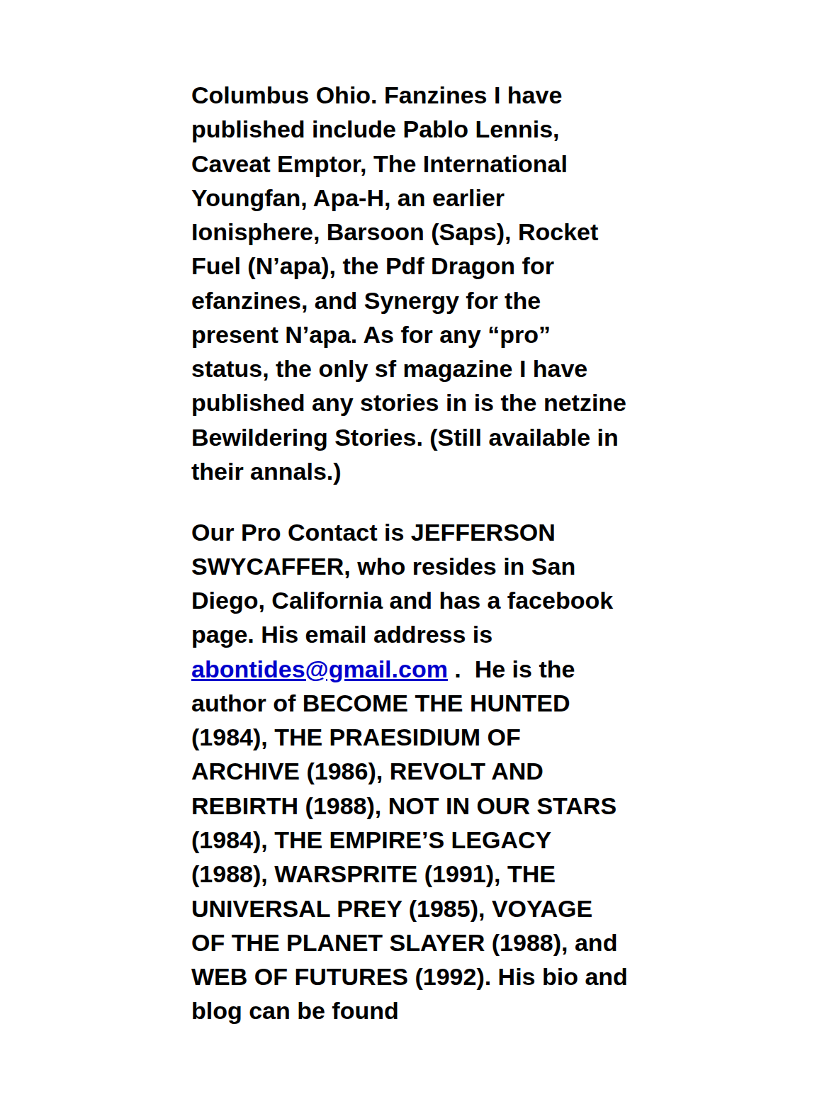Columbus Ohio. Fanzines I have published include Pablo Lennis, Caveat Emptor, The International Youngfan, Apa-H, an earlier Ionisphere, Barsoon (Saps), Rocket Fuel (N’apa), the Pdf Dragon for efanzines, and Synergy for the present N’apa. As for any “pro” status, the only sf magazine I have published any stories in is the netzine Bewildering Stories. (Still available in their annals.)
Our Pro Contact is JEFFERSON SWYCAFFER, who resides in San Diego, California and has a facebook page. His email address is abontides@gmail.com . He is the author of BECOME THE HUNTED (1984), THE PRAESIDIUM OF ARCHIVE (1986), REVOLT AND REBIRTH (1988), NOT IN OUR STARS (1984), THE EMPIRE’S LEGACY (1988), WARSPRITE (1991), THE UNIVERSAL PREY (1985), VOYAGE OF THE PLANET SLAYER (1988), and WEB OF FUTURES (1992). His bio and blog can be found